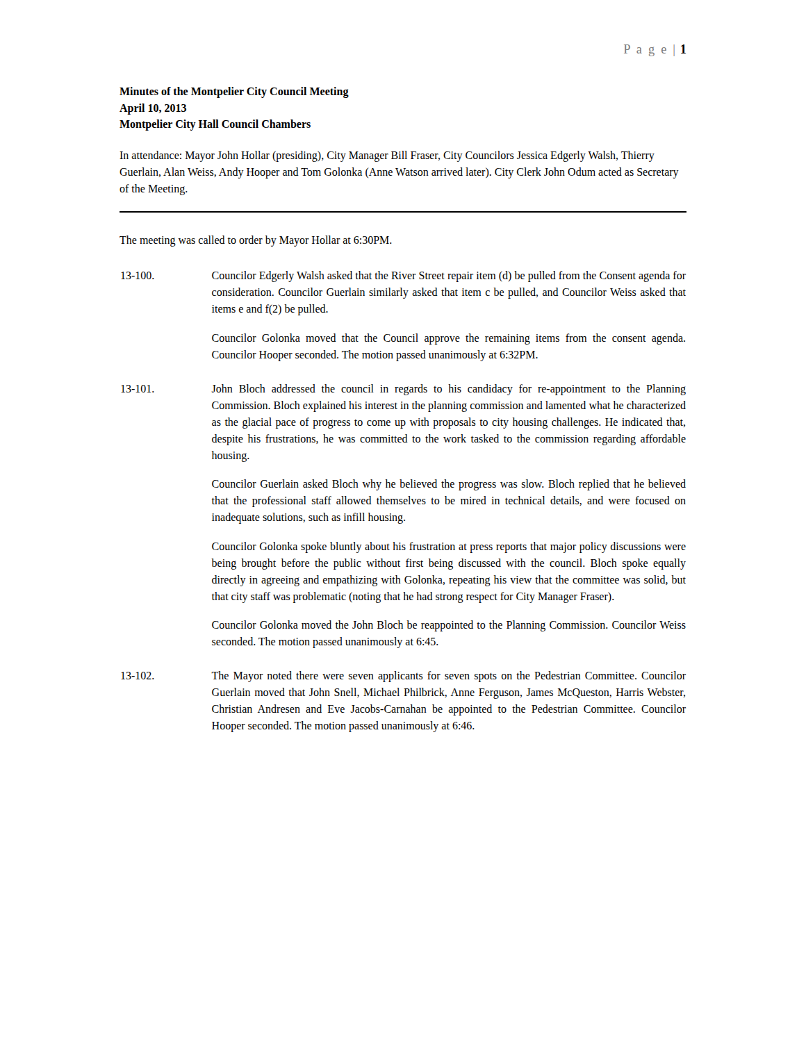P a g e | 1
Minutes of the Montpelier City Council Meeting
April 10, 2013
Montpelier City Hall Council Chambers
In attendance: Mayor John Hollar (presiding), City Manager Bill Fraser, City Councilors Jessica Edgerly Walsh, Thierry Guerlain, Alan Weiss, Andy Hooper and Tom Golonka (Anne Watson arrived later). City Clerk John Odum acted as Secretary of the Meeting.
The meeting was called to order by Mayor Hollar at 6:30PM.
| 13-100. | Councilor Edgerly Walsh asked that the River Street repair item (d) be pulled from the Consent agenda for consideration. Councilor Guerlain similarly asked that item c be pulled, and Councilor Weiss asked that items e and f(2) be pulled. Councilor Golonka moved that the Council approve the remaining items from the consent agenda. Councilor Hooper seconded. The motion passed unanimously at 6:32PM. |
| 13-101. | John Bloch addressed the council in regards to his candidacy for re-appointment to the Planning Commission. Bloch explained his interest in the planning commission and lamented what he characterized as the glacial pace of progress to come up with proposals to city housing challenges. He indicated that, despite his frustrations, he was committed to the work tasked to the commission regarding affordable housing. Councilor Guerlain asked Bloch why he believed the progress was slow. Bloch replied that he believed that the professional staff allowed themselves to be mired in technical details, and were focused on inadequate solutions, such as infill housing. Councilor Golonka spoke bluntly about his frustration at press reports that major policy discussions were being brought before the public without first being discussed with the council. Bloch spoke equally directly in agreeing and empathizing with Golonka, repeating his view that the committee was solid, but that city staff was problematic (noting that he had strong respect for City Manager Fraser). Councilor Golonka moved the John Bloch be reappointed to the Planning Commission. Councilor Weiss seconded. The motion passed unanimously at 6:45. |
| 13-102. | The Mayor noted there were seven applicants for seven spots on the Pedestrian Committee. Councilor Guerlain moved that John Snell, Michael Philbrick, Anne Ferguson, James McQueston, Harris Webster, Christian Andresen and Eve Jacobs-Carnahan be appointed to the Pedestrian Committee. Councilor Hooper seconded. The motion passed unanimously at 6:46. |